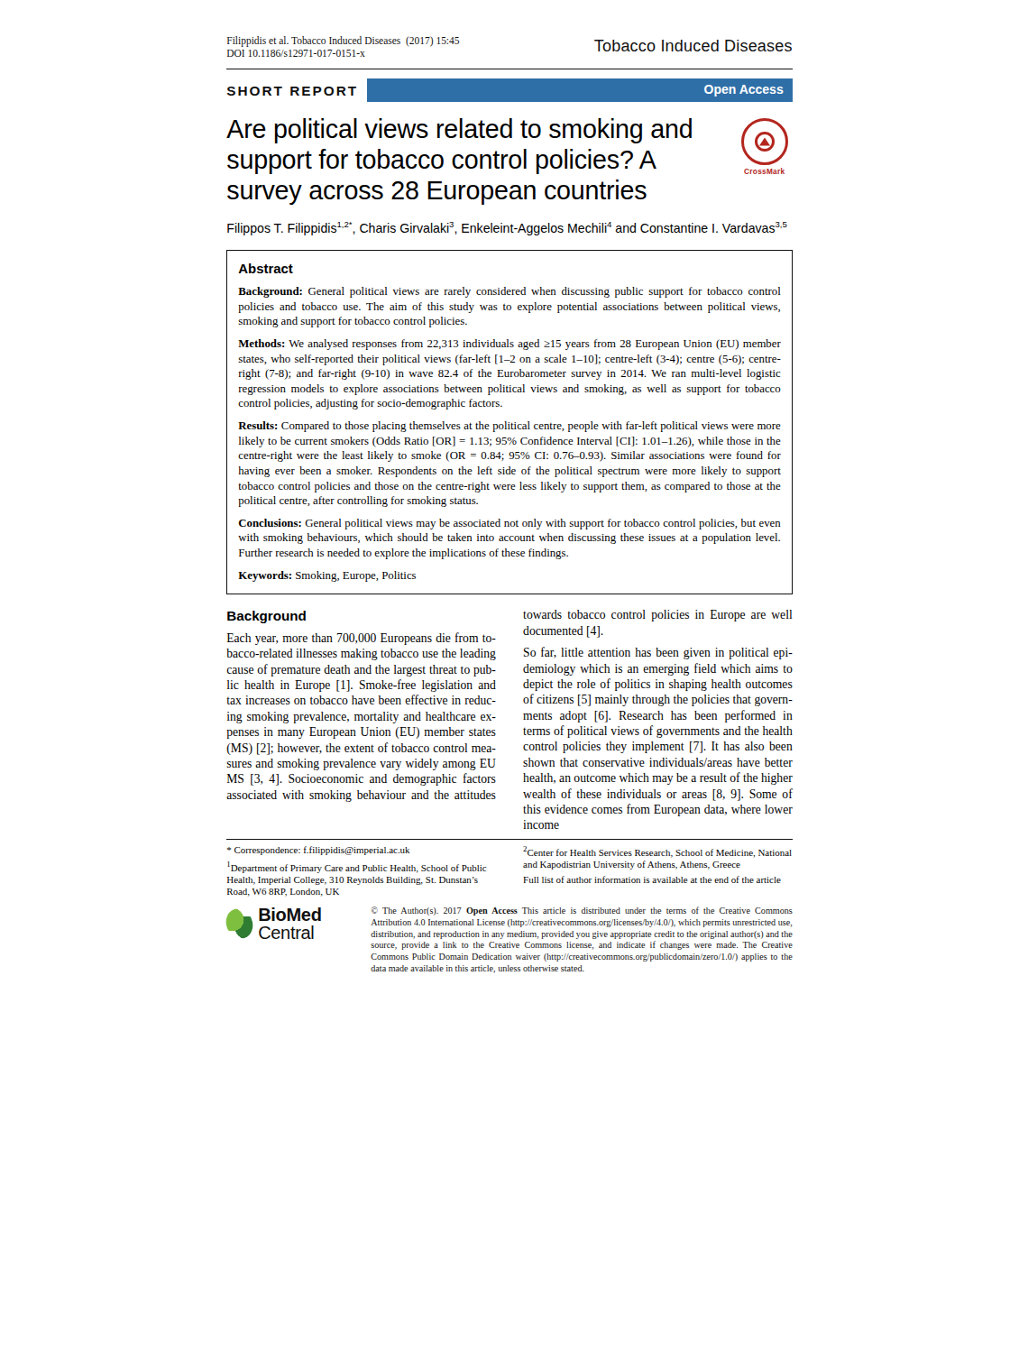Filippidis et al. Tobacco Induced Diseases (2017) 15:45
DOI 10.1186/s12971-017-0151-x
Tobacco Induced Diseases
SHORT REPORT
Open Access
Are political views related to smoking and support for tobacco control policies? A survey across 28 European countries
CrossMark
Filippos T. Filippidis1,2*, Charis Girvalaki3, Enkeleint-Aggelos Mechili4 and Constantine I. Vardavas3,5
Abstract
Background: General political views are rarely considered when discussing public support for tobacco control policies and tobacco use. The aim of this study was to explore potential associations between political views, smoking and support for tobacco control policies.
Methods: We analysed responses from 22,313 individuals aged ≥15 years from 28 European Union (EU) member states, who self-reported their political views (far-left [1–2 on a scale 1–10]; centre-left (3-4); centre (5-6); centre-right (7-8); and far-right (9-10) in wave 82.4 of the Eurobarometer survey in 2014. We ran multi-level logistic regression models to explore associations between political views and smoking, as well as support for tobacco control policies, adjusting for socio-demographic factors.
Results: Compared to those placing themselves at the political centre, people with far-left political views were more likely to be current smokers (Odds Ratio [OR] = 1.13; 95% Confidence Interval [CI]: 1.01–1.26), while those in the centre-right were the least likely to smoke (OR = 0.84; 95% CI: 0.76–0.93). Similar associations were found for having ever been a smoker. Respondents on the left side of the political spectrum were more likely to support tobacco control policies and those on the centre-right were less likely to support them, as compared to those at the political centre, after controlling for smoking status.
Conclusions: General political views may be associated not only with support for tobacco control policies, but even with smoking behaviours, which should be taken into account when discussing these issues at a population level. Further research is needed to explore the implications of these findings.
Keywords: Smoking, Europe, Politics
Background
Each year, more than 700,000 Europeans die from tobacco-related illnesses making tobacco use the leading cause of premature death and the largest threat to public health in Europe [1]. Smoke-free legislation and tax increases on tobacco have been effective in reducing smoking prevalence, mortality and healthcare expenses in many European Union (EU) member states (MS) [2]; however, the extent of tobacco control measures and smoking prevalence vary widely among EU MS [3, 4]. Socioeconomic and demographic factors associated with smoking behaviour and the attitudes towards tobacco control policies in Europe are well documented [4].
So far, little attention has been given in political epidemiology which is an emerging field which aims to depict the role of politics in shaping health outcomes of citizens [5] mainly through the policies that governments adopt [6]. Research has been performed in terms of political views of governments and the health control policies they implement [7]. It has also been shown that conservative individuals/areas have better health, an outcome which may be a result of the higher wealth of these individuals or areas [8, 9]. Some of this evidence comes from European data, where lower income
* Correspondence: f.filippidis@imperial.ac.uk
1Department of Primary Care and Public Health, School of Public Health, Imperial College, 310 Reynolds Building, St. Dunstan’s Road, W6 8RP, London, UK
2Center for Health Services Research, School of Medicine, National and Kapodistrian University of Athens, Athens, Greece
Full list of author information is available at the end of the article
BioMed Central
© The Author(s). 2017 Open Access This article is distributed under the terms of the Creative Commons Attribution 4.0 International License (http://creativecommons.org/licenses/by/4.0/), which permits unrestricted use, distribution, and reproduction in any medium, provided you give appropriate credit to the original author(s) and the source, provide a link to the Creative Commons license, and indicate if changes were made. The Creative Commons Public Domain Dedication waiver (http://creativecommons.org/publicdomain/zero/1.0/) applies to the data made available in this article, unless otherwise stated.